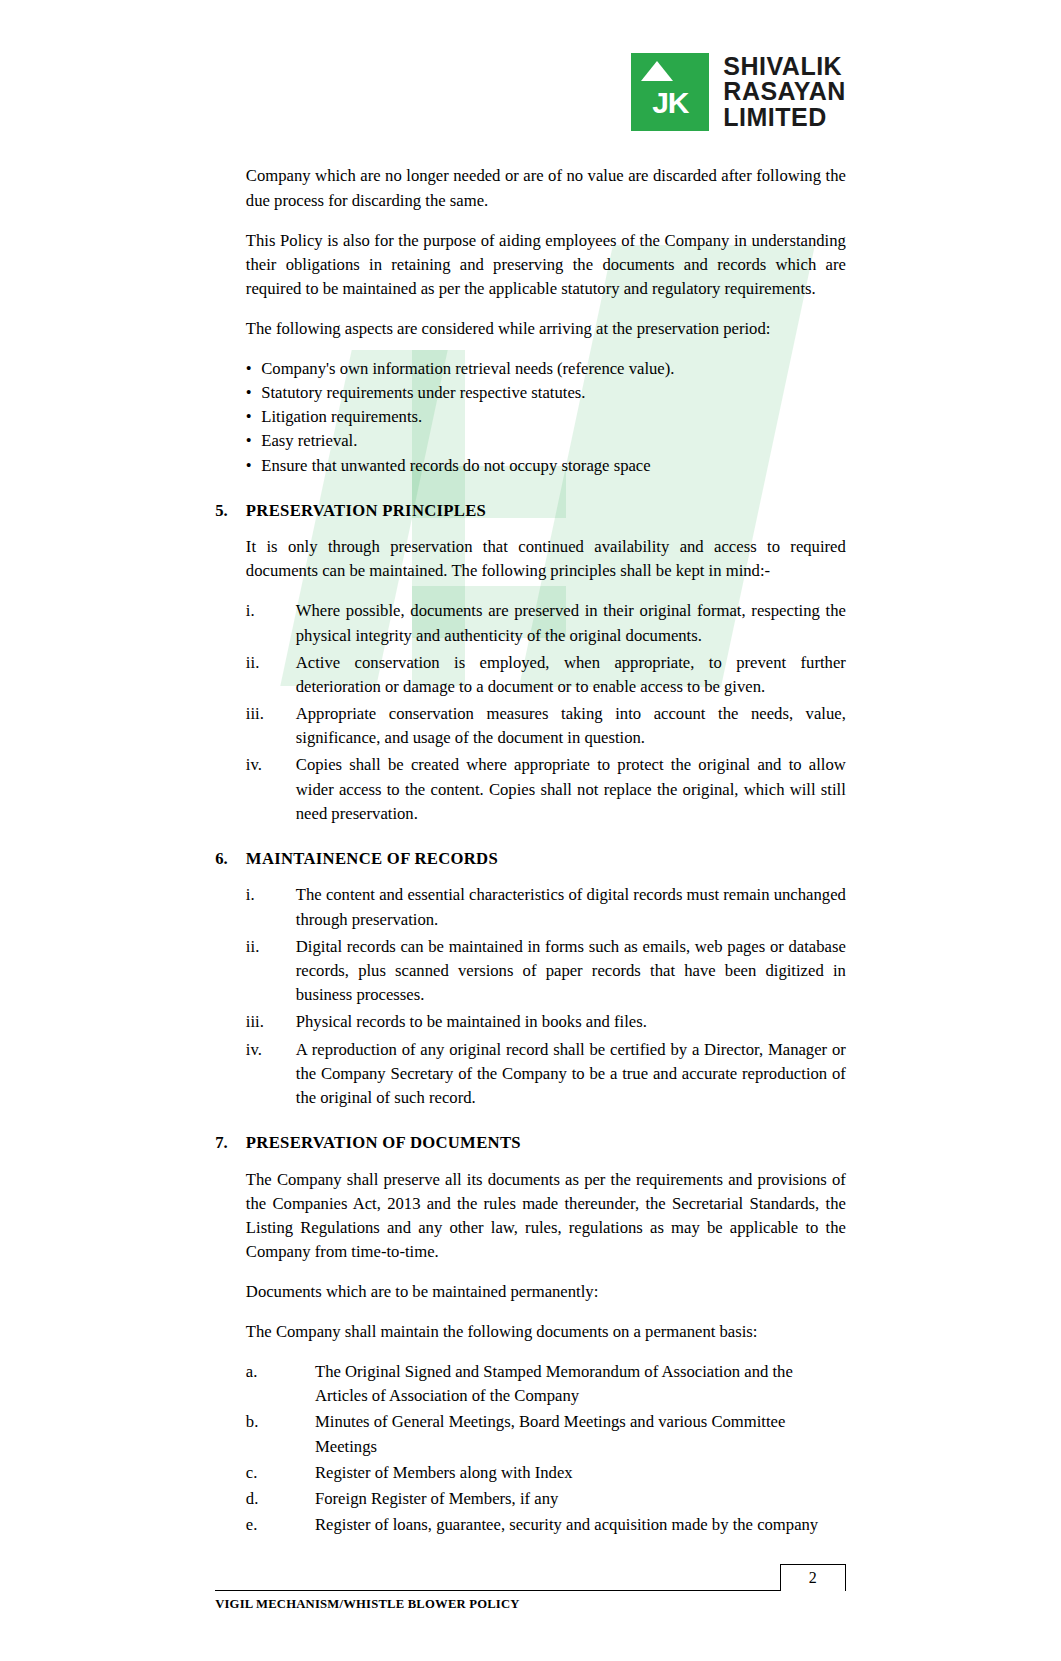SHIVALIK
RASAYAN
LIMITED
Company which are no longer needed or are of no value are discarded after following the due process for discarding the same.
This Policy is also for the purpose of aiding employees of the Company in understanding their obligations in retaining and preserving the documents and records which are required to be maintained as per the applicable statutory and regulatory requirements.
The following aspects are considered while arriving at the preservation period:
Company's own information retrieval needs (reference value).
Statutory requirements under respective statutes.
Litigation requirements.
Easy retrieval.
Ensure that unwanted records do not occupy storage space
5. PRESERVATION PRINCIPLES
It is only through preservation that continued availability and access to required documents can be maintained. The following principles shall be kept in mind:-
Where possible, documents are preserved in their original format, respecting the physical integrity and authenticity of the original documents.
Active conservation is employed, when appropriate, to prevent further deterioration or damage to a document or to enable access to be given.
Appropriate conservation measures taking into account the needs, value, significance, and usage of the document in question.
Copies shall be created where appropriate to protect the original and to allow wider access to the content. Copies shall not replace the original, which will still need preservation.
6. MAINTAINENCE OF RECORDS
The content and essential characteristics of digital records must remain unchanged through preservation.
Digital records can be maintained in forms such as emails, web pages or database records, plus scanned versions of paper records that have been digitized in business processes.
Physical records to be maintained in books and files.
A reproduction of any original record shall be certified by a Director, Manager or the Company Secretary of the Company to be a true and accurate reproduction of the original of such record.
7. PRESERVATION OF DOCUMENTS
The Company shall preserve all its documents as per the requirements and provisions of the Companies Act, 2013 and the rules made thereunder, the Secretarial Standards, the Listing Regulations and any other law, rules, regulations as may be applicable to the Company from time-to-time.
Documents which are to be maintained permanently:
The Company shall maintain the following documents on a permanent basis:
The Original Signed and Stamped Memorandum of Association and the Articles of Association of the Company
Minutes of General Meetings, Board Meetings and various Committee Meetings
Register of Members along with Index
Foreign Register of Members, if any
Register of loans, guarantee, security and acquisition made by the company
2
VIGIL MECHANISM/WHISTLE BLOWER POLICY